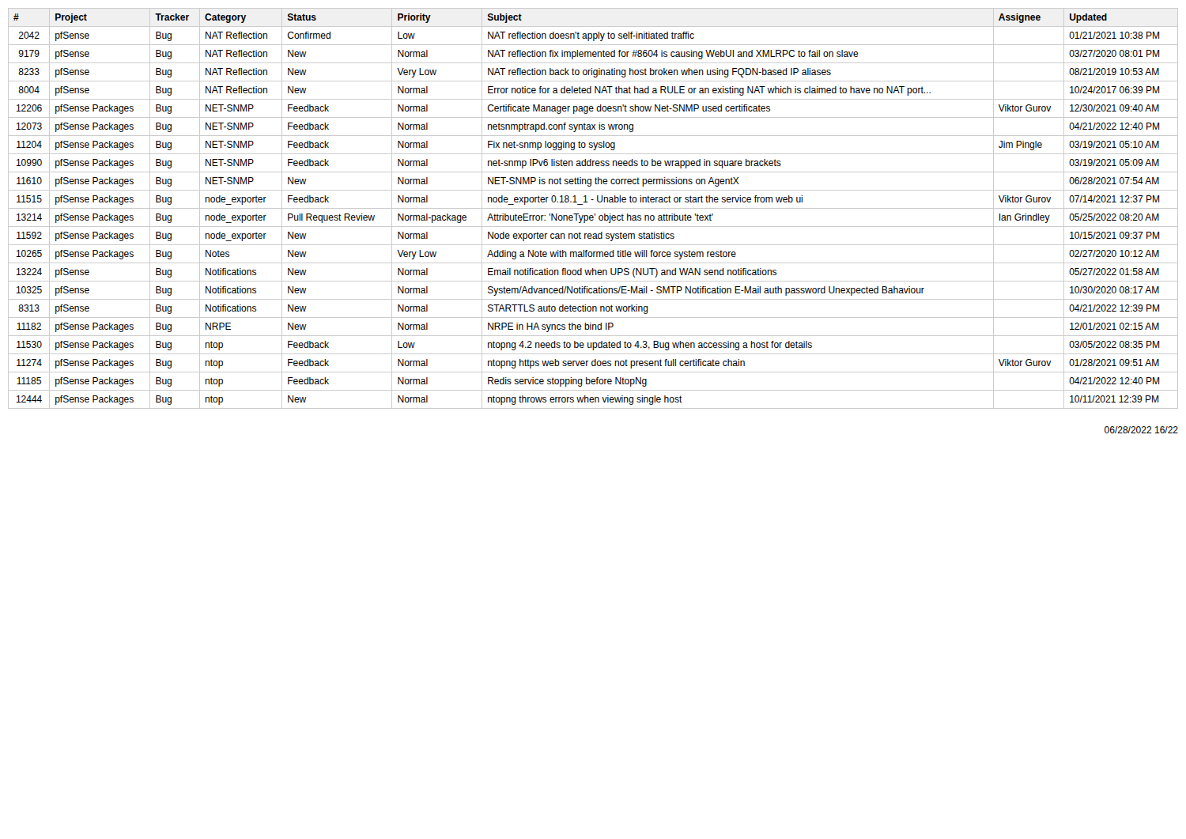| # | Project | Tracker | Category | Status | Priority | Subject | Assignee | Updated |
| --- | --- | --- | --- | --- | --- | --- | --- | --- |
| 2042 | pfSense | Bug | NAT Reflection | Confirmed | Low | NAT reflection doesn't apply to self-initiated traffic | | 01/21/2021 10:38 PM |
| 9179 | pfSense | Bug | NAT Reflection | New | Normal | NAT reflection fix implemented for #8604 is causing WebUI and XMLRPC to fail on slave | | 03/27/2020 08:01 PM |
| 8233 | pfSense | Bug | NAT Reflection | New | Very Low | NAT reflection back to originating host broken when using FQDN-based IP aliases | | 08/21/2019 10:53 AM |
| 8004 | pfSense | Bug | NAT Reflection | New | Normal | Error notice for a deleted NAT that had a RULE or an existing NAT which is claimed to have no NAT port... | | 10/24/2017 06:39 PM |
| 12206 | pfSense Packages | Bug | NET-SNMP | Feedback | Normal | Certificate Manager page doesn't show Net-SNMP used certificates | Viktor Gurov | 12/30/2021 09:40 AM |
| 12073 | pfSense Packages | Bug | NET-SNMP | Feedback | Normal | netsnmptrapd.conf syntax is wrong | | 04/21/2022 12:40 PM |
| 11204 | pfSense Packages | Bug | NET-SNMP | Feedback | Normal | Fix net-snmp logging to syslog | Jim Pingle | 03/19/2021 05:10 AM |
| 10990 | pfSense Packages | Bug | NET-SNMP | Feedback | Normal | net-snmp IPv6 listen address needs to be wrapped in square brackets | | 03/19/2021 05:09 AM |
| 11610 | pfSense Packages | Bug | NET-SNMP | New | Normal | NET-SNMP is not setting the correct permissions on AgentX | | 06/28/2021 07:54 AM |
| 11515 | pfSense Packages | Bug | node_exporter | Feedback | Normal | node_exporter 0.18.1_1 - Unable to interact or start the service from web ui | Viktor Gurov | 07/14/2021 12:37 PM |
| 13214 | pfSense Packages | Bug | node_exporter | Pull Request Review | Normal-package | AttributeError: 'NoneType' object has no attribute 'text' | Ian Grindley | 05/25/2022 08:20 AM |
| 11592 | pfSense Packages | Bug | node_exporter | New | Normal | Node exporter can not read system statistics | | 10/15/2021 09:37 PM |
| 10265 | pfSense Packages | Bug | Notes | New | Very Low | Adding a Note with malformed title will force system restore | | 02/27/2020 10:12 AM |
| 13224 | pfSense | Bug | Notifications | New | Normal | Email notification flood when UPS (NUT) and WAN send notifications | | 05/27/2022 01:58 AM |
| 10325 | pfSense | Bug | Notifications | New | Normal | System/Advanced/Notifications/E-Mail - SMTP Notification E-Mail auth password Unexpected Bahaviour | | 10/30/2020 08:17 AM |
| 8313 | pfSense | Bug | Notifications | New | Normal | STARTTLS auto detection not working | | 04/21/2022 12:39 PM |
| 11182 | pfSense Packages | Bug | NRPE | New | Normal | NRPE in HA syncs the bind IP | | 12/01/2021 02:15 AM |
| 11530 | pfSense Packages | Bug | ntop | Feedback | Low | ntopng 4.2 needs to be updated to 4.3, Bug when accessing a host for details | | 03/05/2022 08:35 PM |
| 11274 | pfSense Packages | Bug | ntop | Feedback | Normal | ntopng https web server does not present full certificate chain | Viktor Gurov | 01/28/2021 09:51 AM |
| 11185 | pfSense Packages | Bug | ntop | Feedback | Normal | Redis service stopping before NtopNg | | 04/21/2022 12:40 PM |
| 12444 | pfSense Packages | Bug | ntop | New | Normal | ntopng throws errors when viewing single host | | 10/11/2021 12:39 PM |
06/28/2022 16/22